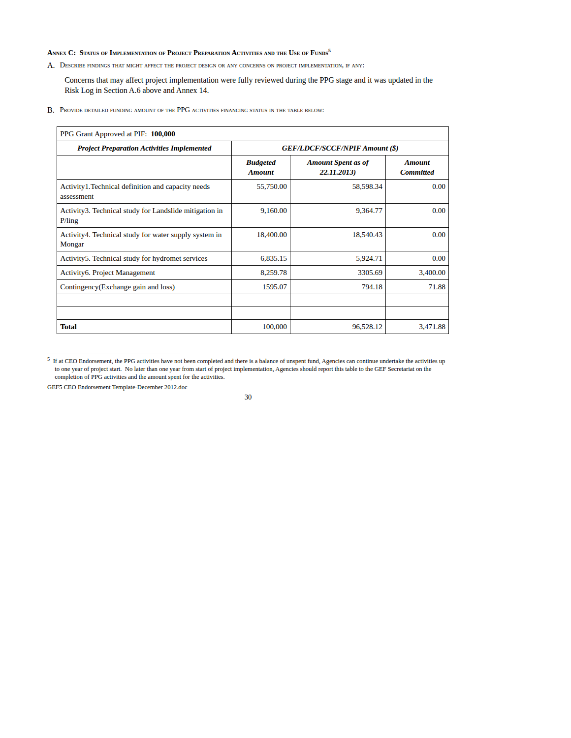Annex C: Status of Implementation of Project Preparation Activities and the Use of Funds5
A. Describe findings that might affect the project design or any concerns on project implementation, if any:
Concerns that may affect project implementation were fully reviewed during the PPG stage and it was updated in the Risk Log in Section A.6 above and Annex 14.
B. Provide detailed funding amount of the PPG activities financing status in the table below:
| PPG Grant Approved at PIF: 100,000 |
| Project Preparation Activities Implemented | GEF/LDCF/SCCF/NPIF Amount ($) |
| | Budgeted Amount | Amount Spent as of 22.11.2013) | Amount Committed |
| Activity1.Technical definition and capacity needs assessment | 55,750.00 | 58,598.34 | 0.00 |
| Activity3. Technical study for Landslide mitigation in P/ling | 9,160.00 | 9,364.77 | 0.00 |
| Activity4. Technical study for water supply system in Mongar | 18,400.00 | 18,540.43 | 0.00 |
| Activity5. Technical study for hydromet services | 6,835.15 | 5,924.71 | 0.00 |
| Activity6. Project Management | 8,259.78 | 3305.69 | 3,400.00 |
| Contingency(Exchange gain and loss) | 1595.07 | 794.18 | 71.88 |
| Total | 100,000 | 96,528.12 | 3,471.88 |
5 If at CEO Endorsement, the PPG activities have not been completed and there is a balance of unspent fund, Agencies can continue undertake the activities up to one year of project start. No later than one year from start of project implementation, Agencies should report this table to the GEF Secretariat on the completion of PPG activities and the amount spent for the activities.
GEF5 CEO Endorsement Template-December 2012.doc
30